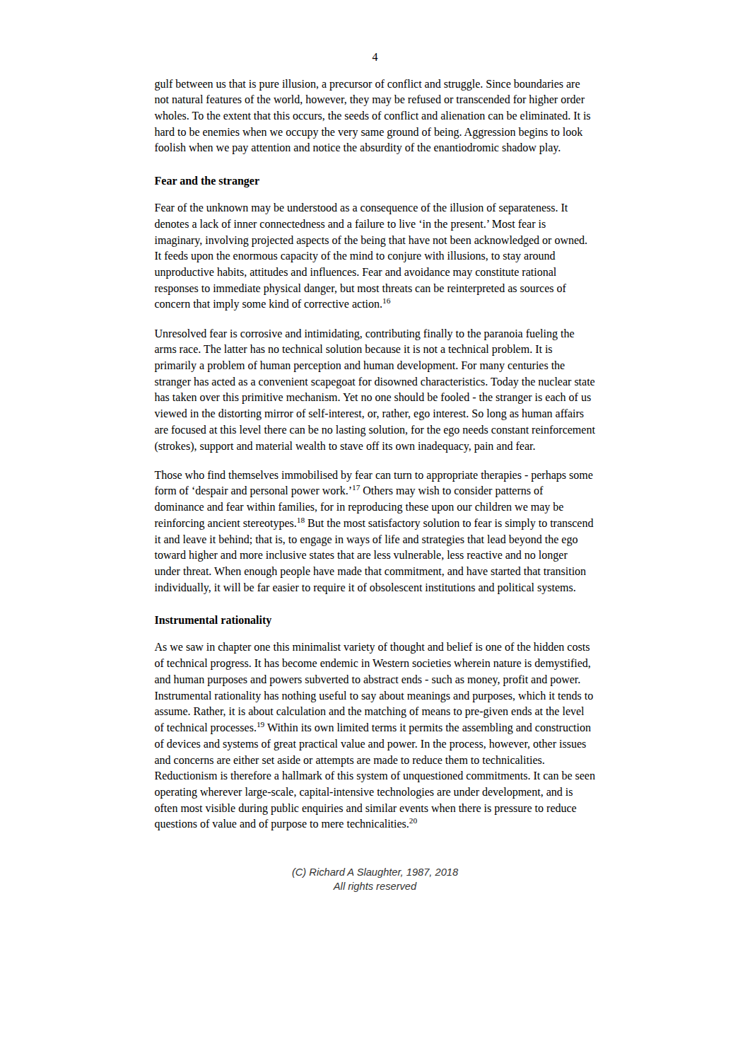4
gulf between us that is pure illusion, a precursor of conflict and struggle. Since boundaries are not natural features of the world, however, they may be refused or transcended for higher order wholes. To the extent that this occurs, the seeds of conflict and alienation can be eliminated. It is hard to be enemies when we occupy the very same ground of being. Aggression begins to look foolish when we pay attention and notice the absurdity of the enantiodromic shadow play.
Fear and the stranger
Fear of the unknown may be understood as a consequence of the illusion of separateness. It denotes a lack of inner connectedness and a failure to live ‘in the present.’ Most fear is imaginary, involving projected aspects of the being that have not been acknowledged or owned. It feeds upon the enormous capacity of the mind to conjure with illusions, to stay around unproductive habits, attitudes and influences. Fear and avoidance may constitute rational responses to immediate physical danger, but most threats can be reinterpreted as sources of concern that imply some kind of corrective action.16
Unresolved fear is corrosive and intimidating, contributing finally to the paranoia fueling the arms race. The latter has no technical solution because it is not a technical problem. It is primarily a problem of human perception and human development. For many centuries the stranger has acted as a convenient scapegoat for disowned characteristics. Today the nuclear state has taken over this primitive mechanism. Yet no one should be fooled - the stranger is each of us viewed in the distorting mirror of self-interest, or, rather, ego interest. So long as human affairs are focused at this level there can be no lasting solution, for the ego needs constant reinforcement (strokes), support and material wealth to stave off its own inadequacy, pain and fear.
Those who find themselves immobilised by fear can turn to appropriate therapies - perhaps some form of ‘despair and personal power work.’17 Others may wish to consider patterns of dominance and fear within families, for in reproducing these upon our children we may be reinforcing ancient stereotypes.18 But the most satisfactory solution to fear is simply to transcend it and leave it behind; that is, to engage in ways of life and strategies that lead beyond the ego toward higher and more inclusive states that are less vulnerable, less reactive and no longer under threat. When enough people have made that commitment, and have started that transition individually, it will be far easier to require it of obsolescent institutions and political systems.
Instrumental rationality
As we saw in chapter one this minimalist variety of thought and belief is one of the hidden costs of technical progress. It has become endemic in Western societies wherein nature is demystified, and human purposes and powers subverted to abstract ends - such as money, profit and power. Instrumental rationality has nothing useful to say about meanings and purposes, which it tends to assume. Rather, it is about calculation and the matching of means to pre-given ends at the level of technical processes.19 Within its own limited terms it permits the assembling and construction of devices and systems of great practical value and power. In the process, however, other issues and concerns are either set aside or attempts are made to reduce them to technicalities. Reductionism is therefore a hallmark of this system of unquestioned commitments. It can be seen operating wherever large-scale, capital-intensive technologies are under development, and is often most visible during public enquiries and similar events when there is pressure to reduce questions of value and of purpose to mere technicalities.20
(C) Richard A Slaughter, 1987, 2018
All rights reserved